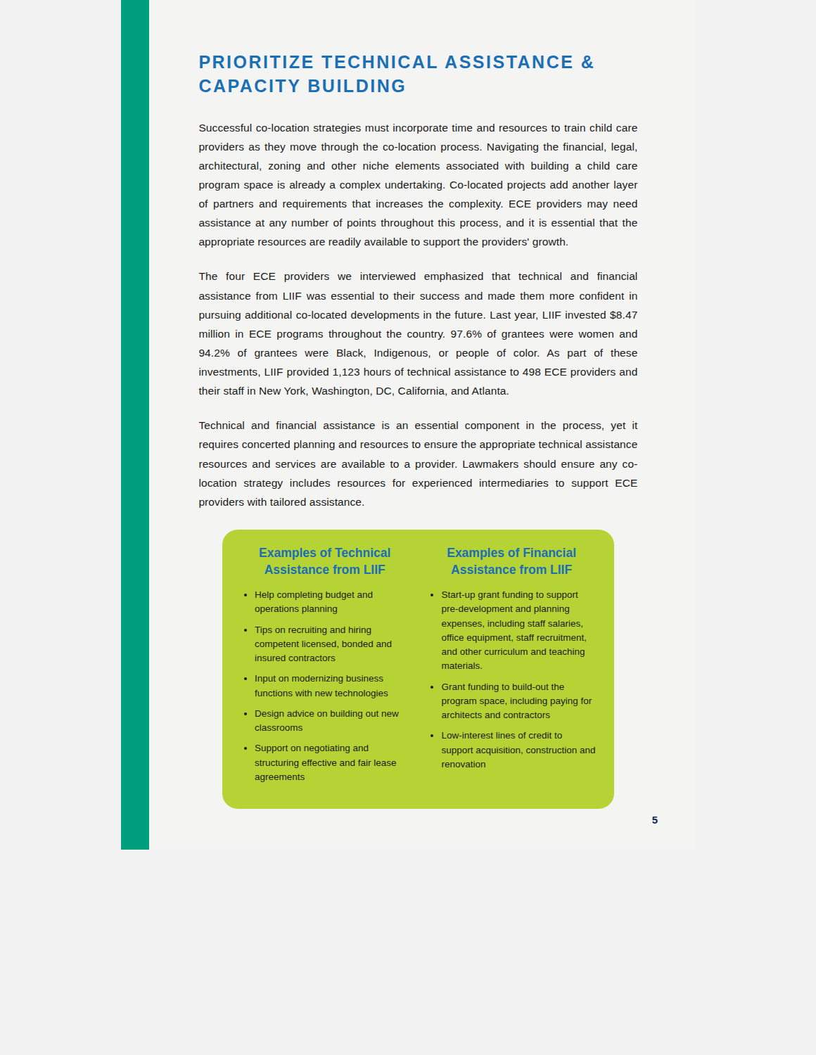Prioritize Technical Assistance & Capacity Building
Successful co-location strategies must incorporate time and resources to train child care providers as they move through the co-location process. Navigating the financial, legal, architectural, zoning and other niche elements associated with building a child care program space is already a complex undertaking. Co-located projects add another layer of partners and requirements that increases the complexity. ECE providers may need assistance at any number of points throughout this process, and it is essential that the appropriate resources are readily available to support the providers' growth.
The four ECE providers we interviewed emphasized that technical and financial assistance from LIIF was essential to their success and made them more confident in pursuing additional co-located developments in the future. Last year, LIIF invested $8.47 million in ECE programs throughout the country. 97.6% of grantees were women and 94.2% of grantees were Black, Indigenous, or people of color. As part of these investments, LIIF provided 1,123 hours of technical assistance to 498 ECE providers and their staff in New York, Washington, DC, California, and Atlanta.
Technical and financial assistance is an essential component in the process, yet it requires concerted planning and resources to ensure the appropriate technical assistance resources and services are available to a provider. Lawmakers should ensure any co-location strategy includes resources for experienced intermediaries to support ECE providers with tailored assistance.
Examples of Technical Assistance from LIIF
Help completing budget and operations planning
Tips on recruiting and hiring competent licensed, bonded and insured contractors
Input on modernizing business functions with new technologies
Design advice on building out new classrooms
Support on negotiating and structuring effective and fair lease agreements
Examples of Financial Assistance from LIIF
Start-up grant funding to support pre-development and planning expenses, including staff salaries, office equipment, staff recruitment, and other curriculum and teaching materials.
Grant funding to build-out the program space, including paying for architects and contractors
Low-interest lines of credit to support acquisition, construction and renovation
5